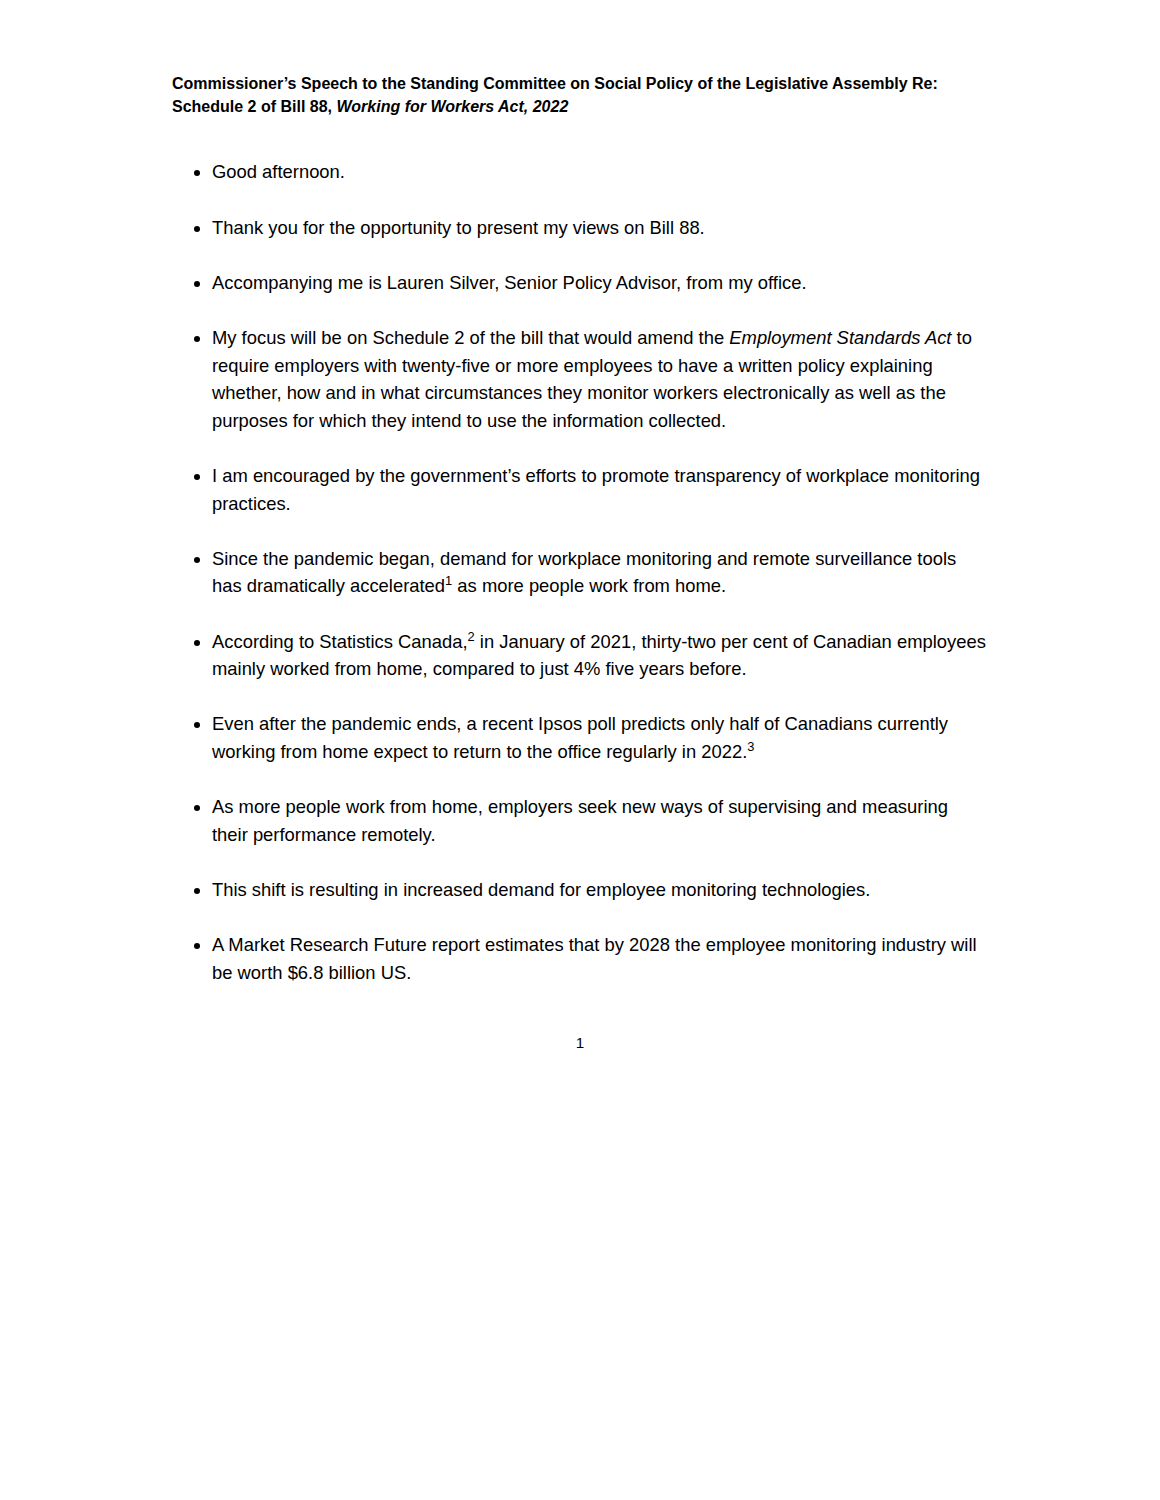Commissioner’s Speech to the Standing Committee on Social Policy of the Legislative Assembly Re: Schedule 2 of Bill 88, Working for Workers Act, 2022
Good afternoon.
Thank you for the opportunity to present my views on Bill 88.
Accompanying me is Lauren Silver, Senior Policy Advisor, from my office.
My focus will be on Schedule 2 of the bill that would amend the Employment Standards Act to require employers with twenty-five or more employees to have a written policy explaining whether, how and in what circumstances they monitor workers electronically as well as the purposes for which they intend to use the information collected.
I am encouraged by the government’s efforts to promote transparency of workplace monitoring practices.
Since the pandemic began, demand for workplace monitoring and remote surveillance tools has dramatically accelerated1 as more people work from home.
According to Statistics Canada,2 in January of 2021, thirty-two per cent of Canadian employees mainly worked from home, compared to just 4% five years before.
Even after the pandemic ends, a recent Ipsos poll predicts only half of Canadians currently working from home expect to return to the office regularly in 2022.3
As more people work from home, employers seek new ways of supervising and measuring their performance remotely.
This shift is resulting in increased demand for employee monitoring technologies.
A Market Research Future report estimates that by 2028 the employee monitoring industry will be worth $6.8 billion US.
1